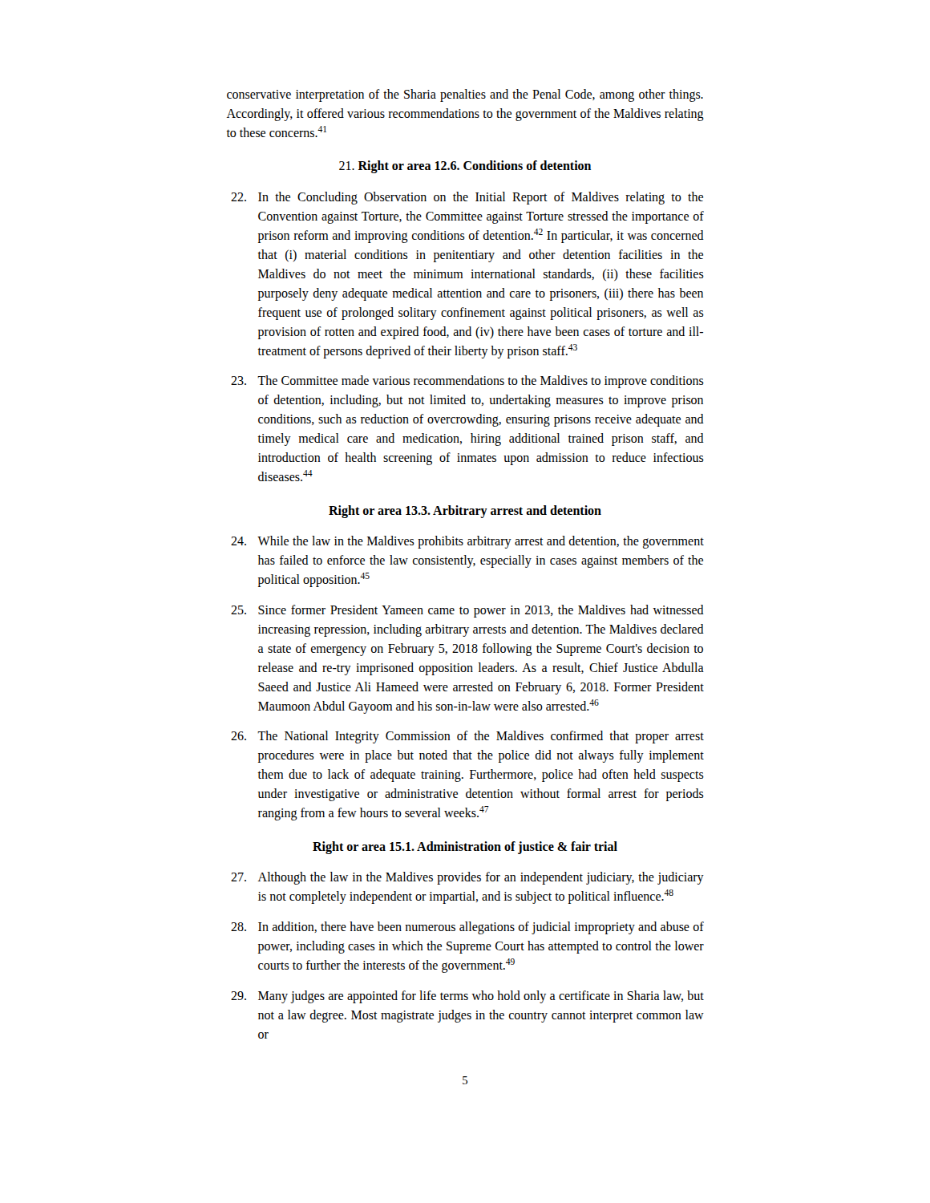conservative interpretation of the Sharia penalties and the Penal Code, among other things. Accordingly, it offered various recommendations to the government of the Maldives relating to these concerns.41
21. Right or area 12.6. Conditions of detention
In the Concluding Observation on the Initial Report of Maldives relating to the Convention against Torture, the Committee against Torture stressed the importance of prison reform and improving conditions of detention.42 In particular, it was concerned that (i) material conditions in penitentiary and other detention facilities in the Maldives do not meet the minimum international standards, (ii) these facilities purposely deny adequate medical attention and care to prisoners, (iii) there has been frequent use of prolonged solitary confinement against political prisoners, as well as provision of rotten and expired food, and (iv) there have been cases of torture and ill-treatment of persons deprived of their liberty by prison staff.43
The Committee made various recommendations to the Maldives to improve conditions of detention, including, but not limited to, undertaking measures to improve prison conditions, such as reduction of overcrowding, ensuring prisons receive adequate and timely medical care and medication, hiring additional trained prison staff, and introduction of health screening of inmates upon admission to reduce infectious diseases.44
Right or area 13.3. Arbitrary arrest and detention
While the law in the Maldives prohibits arbitrary arrest and detention, the government has failed to enforce the law consistently, especially in cases against members of the political opposition.45
Since former President Yameen came to power in 2013, the Maldives had witnessed increasing repression, including arbitrary arrests and detention. The Maldives declared a state of emergency on February 5, 2018 following the Supreme Court's decision to release and re-try imprisoned opposition leaders. As a result, Chief Justice Abdulla Saeed and Justice Ali Hameed were arrested on February 6, 2018. Former President Maumoon Abdul Gayoom and his son-in-law were also arrested.46
The National Integrity Commission of the Maldives confirmed that proper arrest procedures were in place but noted that the police did not always fully implement them due to lack of adequate training. Furthermore, police had often held suspects under investigative or administrative detention without formal arrest for periods ranging from a few hours to several weeks.47
Right or area 15.1. Administration of justice & fair trial
Although the law in the Maldives provides for an independent judiciary, the judiciary is not completely independent or impartial, and is subject to political influence.48
In addition, there have been numerous allegations of judicial impropriety and abuse of power, including cases in which the Supreme Court has attempted to control the lower courts to further the interests of the government.49
Many judges are appointed for life terms who hold only a certificate in Sharia law, but not a law degree. Most magistrate judges in the country cannot interpret common law or
5